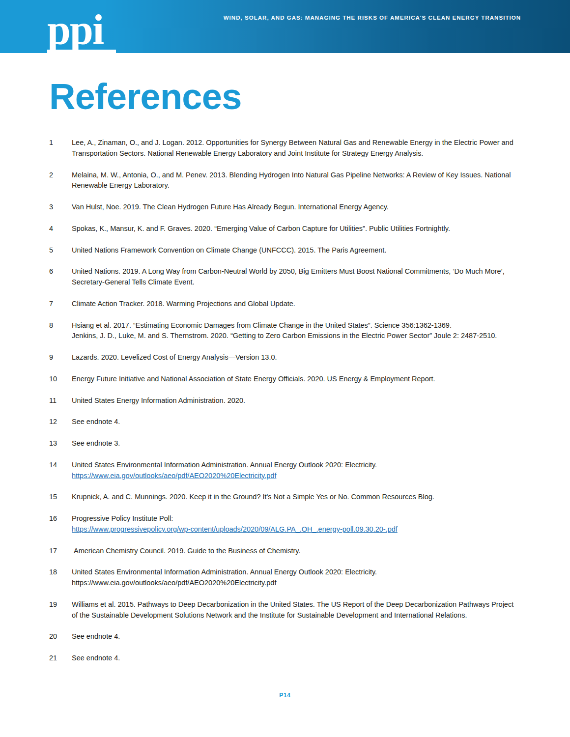ppi
Wind, Solar, and Gas: Managing the Risks of America's Clean Energy Transition
References
Lee, A., Zinaman, O., and J. Logan. 2012. Opportunities for Synergy Between Natural Gas and Renewable Energy in the Electric Power and Transportation Sectors. National Renewable Energy Laboratory and Joint Institute for Strategy Energy Analysis.
Melaina, M. W., Antonia, O., and M. Penev. 2013. Blending Hydrogen Into Natural Gas Pipeline Networks: A Review of Key Issues. National Renewable Energy Laboratory.
Van Hulst, Noe. 2019. The Clean Hydrogen Future Has Already Begun. International Energy Agency.
Spokas, K., Mansur, K. and F. Graves. 2020. “Emerging Value of Carbon Capture for Utilities”. Public Utilities Fortnightly.
United Nations Framework Convention on Climate Change (UNFCCC). 2015. The Paris Agreement.
United Nations. 2019. A Long Way from Carbon-Neutral World by 2050, Big Emitters Must Boost National Commitments, ‘Do Much More’, Secretary-General Tells Climate Event.
Climate Action Tracker. 2018. Warming Projections and Global Update.
Hsiang et al. 2017. “Estimating Economic Damages from Climate Change in the United States”. Science 356:1362-1369. Jenkins, J. D., Luke, M. and S. Thernstrom. 2020. “Getting to Zero Carbon Emissions in the Electric Power Sector” Joule 2: 2487-2510.
Lazards. 2020. Levelized Cost of Energy Analysis—Version 13.0.
Energy Future Initiative and National Association of State Energy Officials. 2020. US Energy & Employment Report.
United States Energy Information Administration. 2020.
See endnote 4.
See endnote 3.
United States Environmental Information Administration. Annual Energy Outlook 2020: Electricity. https://www.eia.gov/outlooks/aeo/pdf/AEO2020%20Electricity.pdf
Krupnick, A. and C. Munnings. 2020. Keep it in the Ground? It's Not a Simple Yes or No. Common Resources Blog.
Progressive Policy Institute Poll: https://www.progressivepolicy.org/wp-content/uploads/2020/09/ALG.PA_.OH_.energy-poll.09.30.20-.pdf
American Chemistry Council. 2019. Guide to the Business of Chemistry.
United States Environmental Information Administration. Annual Energy Outlook 2020: Electricity. https://www.eia.gov/outlooks/aeo/pdf/AEO2020%20Electricity.pdf
Williams et al. 2015. Pathways to Deep Decarbonization in the United States. The US Report of the Deep Decarbonization Pathways Project of the Sustainable Development Solutions Network and the Institute for Sustainable Development and International Relations.
See endnote 4.
See endnote 4.
P14